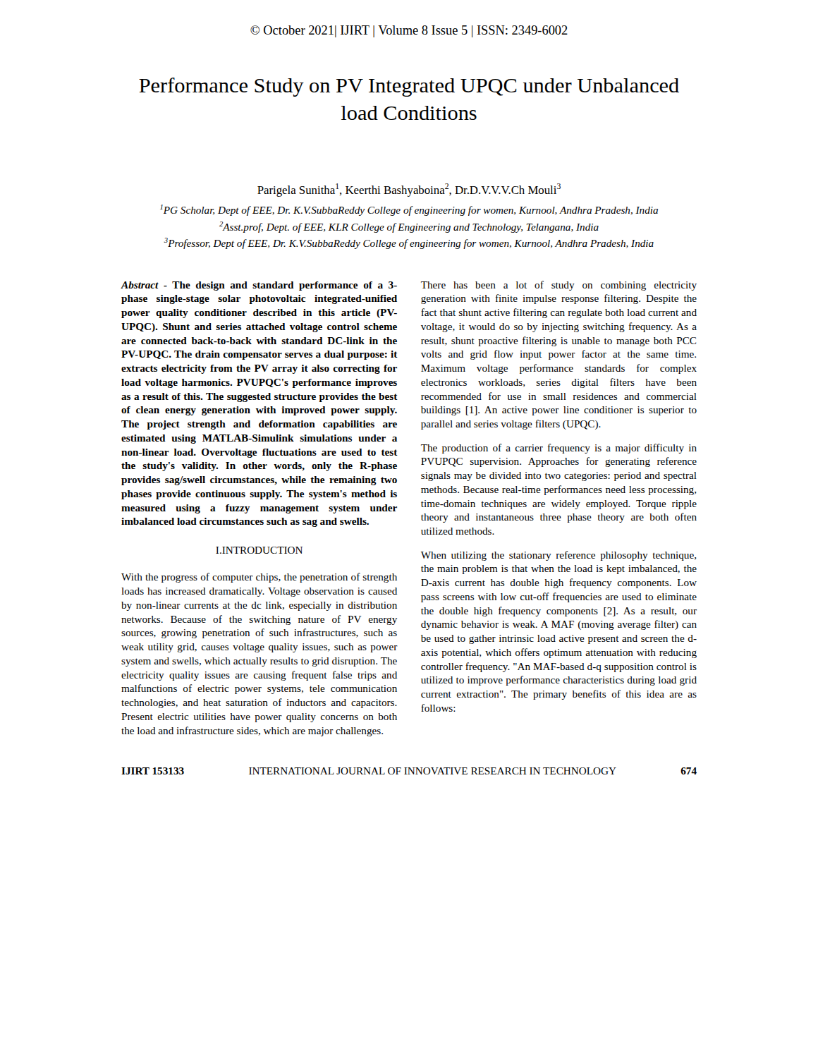© October 2021| IJIRT | Volume 8 Issue 5 | ISSN: 2349-6002
Performance Study on PV Integrated UPQC under Unbalanced load Conditions
Parigela Sunitha1, Keerthi Bashyaboina2, Dr.D.V.V.V.Ch Mouli3
1PG Scholar, Dept of EEE, Dr. K.V.SubbaReddy College of engineering for women, Kurnool, Andhra Pradesh, India
2Asst.prof, Dept. of EEE, KLR College of Engineering and Technology, Telangana, India
3Professor, Dept of EEE, Dr. K.V.SubbaReddy College of engineering for women, Kurnool, Andhra Pradesh, India
Abstract - The design and standard performance of a 3-phase single-stage solar photovoltaic integrated-unified power quality conditioner described in this article (PV-UPQC). Shunt and series attached voltage control scheme are connected back-to-back with standard DC-link in the PV-UPQC. The drain compensator serves a dual purpose: it extracts electricity from the PV array it also correcting for load voltage harmonics. PVUPQC's performance improves as a result of this. The suggested structure provides the best of clean energy generation with improved power supply. The project strength and deformation capabilities are estimated using MATLAB-Simulink simulations under a non-linear load. Overvoltage fluctuations are used to test the study's validity. In other words, only the R-phase provides sag/swell circumstances, while the remaining two phases provide continuous supply. The system's method is measured using a fuzzy management system under imbalanced load circumstances such as sag and swells.
I.INTRODUCTION
With the progress of computer chips, the penetration of strength loads has increased dramatically. Voltage observation is caused by non-linear currents at the dc link, especially in distribution networks. Because of the switching nature of PV energy sources, growing penetration of such infrastructures, such as weak utility grid, causes voltage quality issues, such as power system and swells, which actually results to grid disruption. The electricity quality issues are causing frequent false trips and malfunctions of electric power systems, tele communication technologies, and heat saturation of inductors and capacitors. Present electric utilities have power quality concerns on both the load and infrastructure sides, which are major challenges.
There has been a lot of study on combining electricity generation with finite impulse response filtering. Despite the fact that shunt active filtering can regulate both load current and voltage, it would do so by injecting switching frequency. As a result, shunt proactive filtering is unable to manage both PCC volts and grid flow input power factor at the same time. Maximum voltage performance standards for complex electronics workloads, series digital filters have been recommended for use in small residences and commercial buildings [1]. An active power line conditioner is superior to parallel and series voltage filters (UPQC).
The production of a carrier frequency is a major difficulty in PVUPQC supervision. Approaches for generating reference signals may be divided into two categories: period and spectral methods. Because real-time performances need less processing, time-domain techniques are widely employed. Torque ripple theory and instantaneous three phase theory are both often utilized methods.
When utilizing the stationary reference philosophy technique, the main problem is that when the load is kept imbalanced, the D-axis current has double high frequency components. Low pass screens with low cut-off frequencies are used to eliminate the double high frequency components [2]. As a result, our dynamic behavior is weak. A MAF (moving average filter) can be used to gather intrinsic load active present and screen the d-axis potential, which offers optimum attenuation with reducing controller frequency. "An MAF-based d-q supposition control is utilized to improve performance characteristics during load grid current extraction". The primary benefits of this idea are as follows:
IJIRT 153133 INTERNATIONAL JOURNAL OF INNOVATIVE RESEARCH IN TECHNOLOGY 674